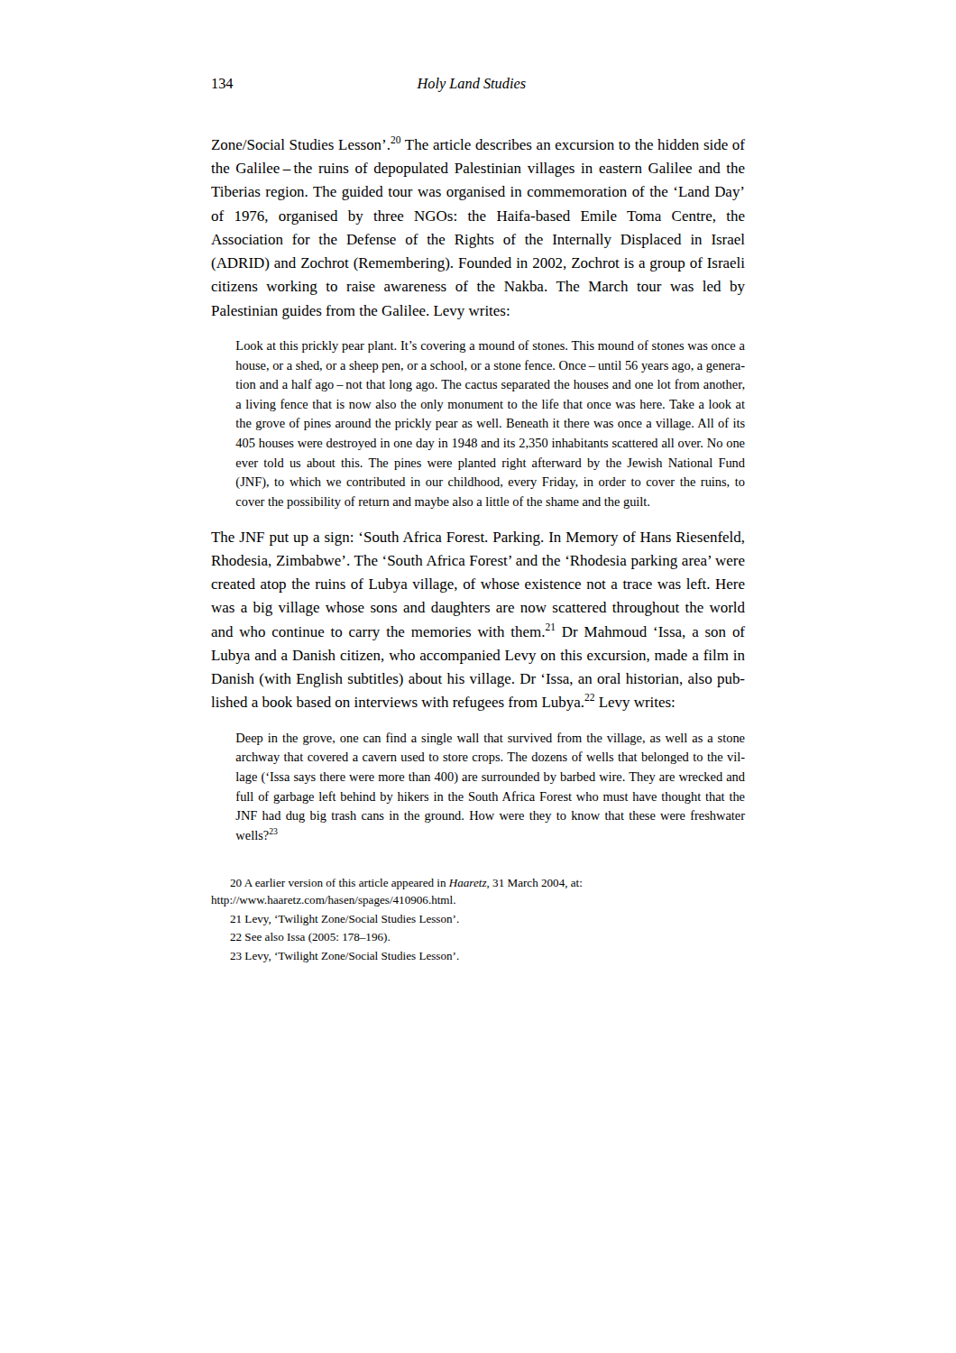134
Holy Land Studies
Zone/Social Studies Lesson’.20 The article describes an excursion to the hidden side of the Galilee – the ruins of depopulated Palestinian villages in eastern Galilee and the Tiberias region. The guided tour was organised in commemoration of the ‘Land Day’ of 1976, organised by three NGOs: the Haifa-based Emile Toma Centre, the Association for the Defense of the Rights of the Internally Displaced in Israel (ADRID) and Zochrot (Remembering). Founded in 2002, Zochrot is a group of Israeli citizens working to raise awareness of the Nakba. The March tour was led by Palestinian guides from the Galilee. Levy writes:
Look at this prickly pear plant. It’s covering a mound of stones. This mound of stones was once a house, or a shed, or a sheep pen, or a school, or a stone fence. Once – until 56 years ago, a generation and a half ago – not that long ago. The cactus separated the houses and one lot from another, a living fence that is now also the only monument to the life that once was here. Take a look at the grove of pines around the prickly pear as well. Beneath it there was once a village. All of its 405 houses were destroyed in one day in 1948 and its 2,350 inhabitants scattered all over. No one ever told us about this. The pines were planted right afterward by the Jewish National Fund (JNF), to which we contributed in our childhood, every Friday, in order to cover the ruins, to cover the possibility of return and maybe also a little of the shame and the guilt.
The JNF put up a sign: ‘South Africa Forest. Parking. In Memory of Hans Riesenfeld, Rhodesia, Zimbabwe’. The ‘South Africa Forest’ and the ‘Rhodesia parking area’ were created atop the ruins of Lubya village, of whose existence not a trace was left. Here was a big village whose sons and daughters are now scattered throughout the world and who continue to carry the memories with them.21 Dr Mahmoud ‘Issa, a son of Lubya and a Danish citizen, who accompanied Levy on this excursion, made a film in Danish (with English subtitles) about his village. Dr ‘Issa, an oral historian, also published a book based on interviews with refugees from Lubya.22 Levy writes:
Deep in the grove, one can find a single wall that survived from the village, as well as a stone archway that covered a cavern used to store crops. The dozens of wells that belonged to the village (‘Issa says there were more than 400) are surrounded by barbed wire. They are wrecked and full of garbage left behind by hikers in the South Africa Forest who must have thought that the JNF had dug big trash cans in the ground. How were they to know that these were freshwater wells?23
20 A earlier version of this article appeared in Haaretz, 31 March 2004, at: http://www.haaretz.com/hasen/spages/410906.html.
21 Levy, ‘Twilight Zone/Social Studies Lesson’.
22 See also Issa (2005: 178–196).
23 Levy, ‘Twilight Zone/Social Studies Lesson’.